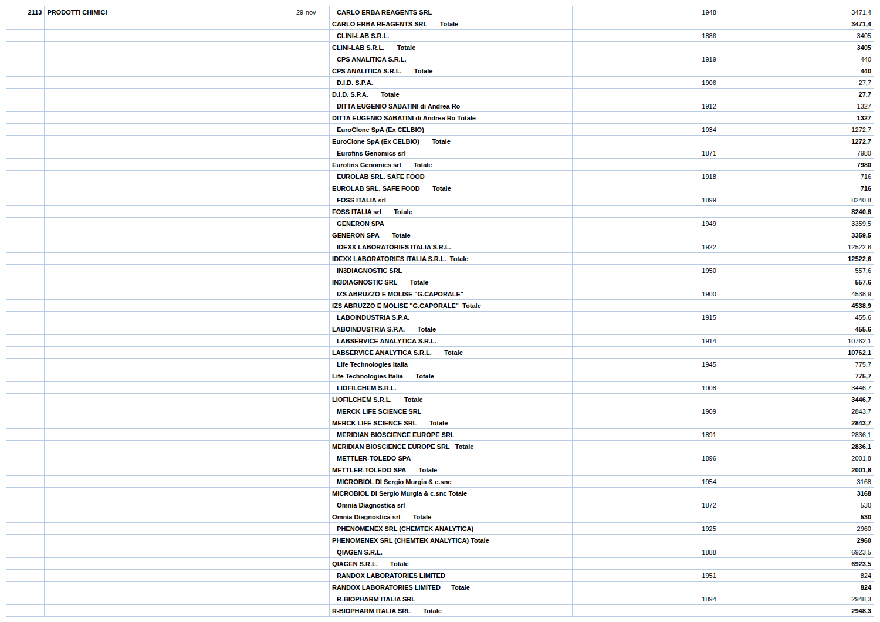| 2113 | PRODOTTI CHIMICI | 29-nov | CARLO ERBA REAGENTS SRL | 1948 | 3471,4 |
| | | | CARLO ERBA REAGENTS SRL Totale | | 3471,4 |
| | | | CLINI-LAB S.R.L. | 1886 | 3405 |
| | | | CLINI-LAB S.R.L. Totale | | 3405 |
| | | | CPS ANALITICA S.R.L. | 1919 | 440 |
| | | | CPS ANALITICA S.R.L. Totale | | 440 |
| | | | D.I.D. S.P.A. | 1906 | 27,7 |
| | | | D.I.D. S.P.A. Totale | | 27,7 |
| | | | DITTA EUGENIO SABATINI di Andrea Ro | 1912 | 1327 |
| | | | DITTA EUGENIO SABATINI di Andrea Ro Totale | | 1327 |
| | | | EuroClone SpA (Ex CELBIO) | 1934 | 1272,7 |
| | | | EuroClone SpA (Ex CELBIO) Totale | | 1272,7 |
| | | | Eurofins Genomics srl | 1871 | 7980 |
| | | | Eurofins Genomics srl Totale | | 7980 |
| | | | EUROLAB SRL. SAFE FOOD | 1918 | 716 |
| | | | EUROLAB SRL. SAFE FOOD Totale | | 716 |
| | | | FOSS ITALIA srl | 1899 | 8240,8 |
| | | | FOSS ITALIA srl Totale | | 8240,8 |
| | | | GENERON SPA | 1949 | 3359,5 |
| | | | GENERON SPA Totale | | 3359,5 |
| | | | IDEXX LABORATORIES ITALIA S.R.L. | 1922 | 12522,6 |
| | | | IDEXX LABORATORIES ITALIA S.R.L. Totale | | 12522,6 |
| | | | IN3DIAGNOSTIC SRL | 1950 | 557,6 |
| | | | IN3DIAGNOSTIC SRL Totale | | 557,6 |
| | | | IZS ABRUZZO E MOLISE "G.CAPORALE" | 1900 | 4538,9 |
| | | | IZS ABRUZZO E MOLISE "G.CAPORALE" Totale | | 4538,9 |
| | | | LABOINDUSTRIA S.P.A. | 1915 | 455,6 |
| | | | LABOINDUSTRIA S.P.A. Totale | | 455,6 |
| | | | LABSERVICE ANALYTICA S.R.L. | 1914 | 10762,1 |
| | | | LABSERVICE ANALYTICA S.R.L. Totale | | 10762,1 |
| | | | Life Technologies Italia | 1945 | 775,7 |
| | | | Life Technologies Italia Totale | | 775,7 |
| | | | LIOFILCHEM S.R.L. | 1908 | 3446,7 |
| | | | LIOFILCHEM S.R.L. Totale | | 3446,7 |
| | | | MERCK LIFE SCIENCE SRL | 1909 | 2843,7 |
| | | | MERCK LIFE SCIENCE SRL Totale | | 2843,7 |
| | | | MERIDIAN BIOSCIENCE EUROPE SRL | 1891 | 2836,1 |
| | | | MERIDIAN BIOSCIENCE EUROPE SRL Totale | | 2836,1 |
| | | | METTLER-TOLEDO SPA | 1896 | 2001,8 |
| | | | METTLER-TOLEDO SPA Totale | | 2001,8 |
| | | | MICROBIOL DI Sergio Murgia & c.snc | 1954 | 3168 |
| | | | MICROBIOL DI Sergio Murgia & c.snc Totale | | 3168 |
| | | | Omnia Diagnostica srl | 1872 | 530 |
| | | | Omnia Diagnostica srl Totale | | 530 |
| | | | PHENOMENEX SRL (CHEMTEK ANALYTICA) | 1925 | 2960 |
| | | | PHENOMENEX SRL (CHEMTEK ANALYTICA) Totale | | 2960 |
| | | | QIAGEN S.R.L. | 1888 | 6923,5 |
| | | | QIAGEN S.R.L. Totale | | 6923,5 |
| | | | RANDOX LABORATORIES LIMITED | 1951 | 824 |
| | | | RANDOX LABORATORIES LIMITED Totale | | 824 |
| | | | R-BIOPHARM ITALIA SRL | 1894 | 2948,3 |
| | | | R-BIOPHARM ITALIA SRL Totale | | 2948,3 |